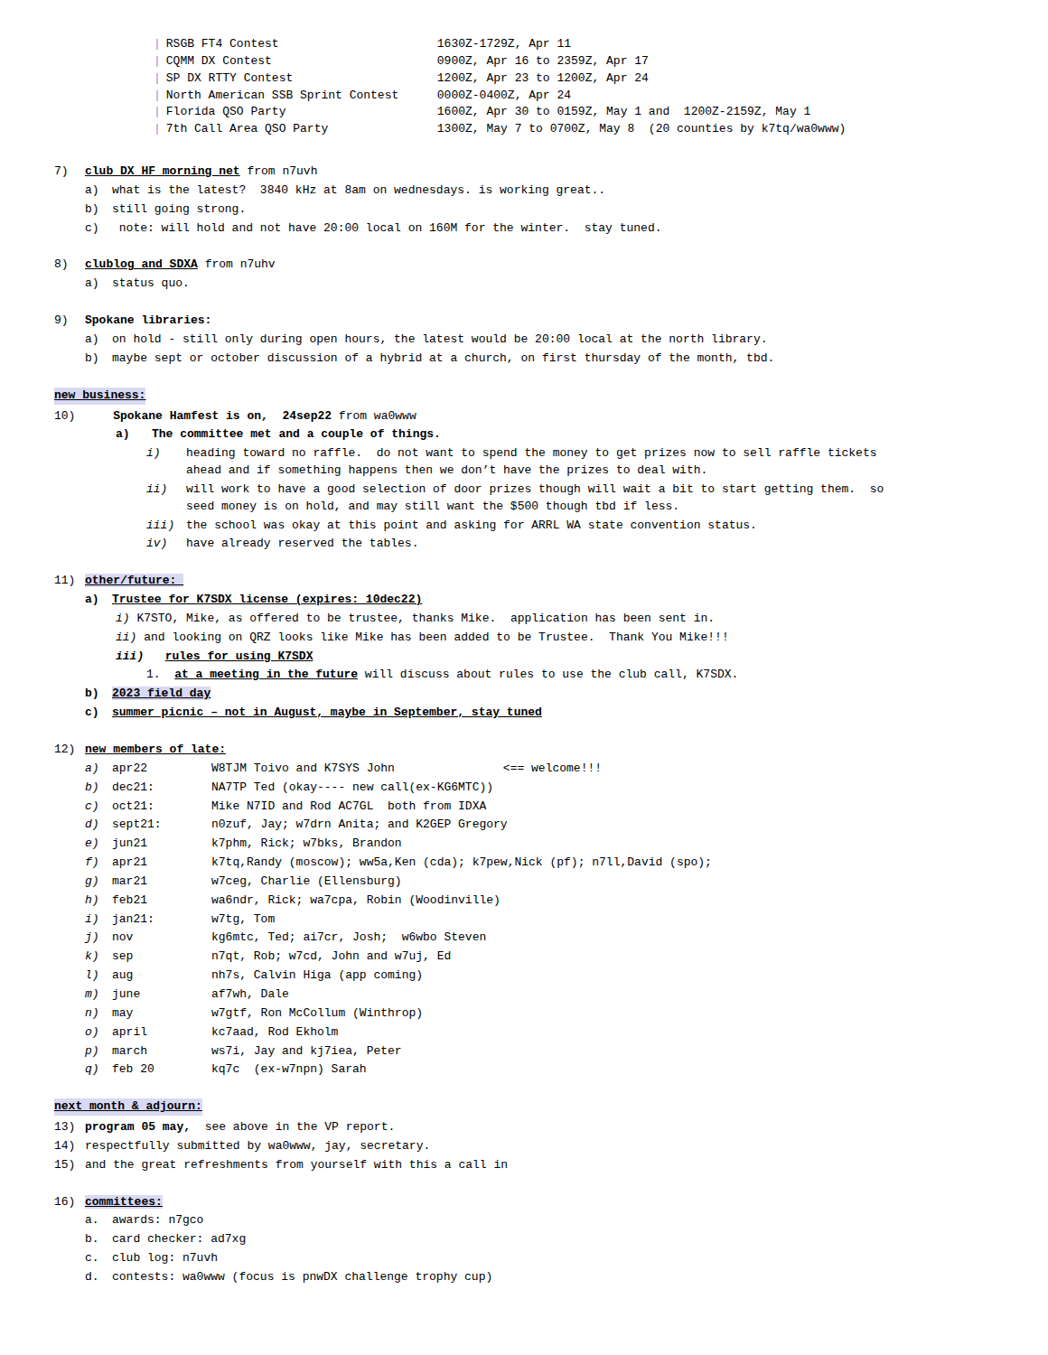|RSGB FT4 Contest 1630Z-1729Z, Apr 11
|CQMM DX Contest 0900Z, Apr 16 to 2359Z, Apr 17
|SP DX RTTY Contest 1200Z, Apr 23 to 1200Z, Apr 24
|North American SSB Sprint Contest 0000Z-0400Z, Apr 24
|Florida QSO Party 1600Z, Apr 30 to 0159Z, May 1 and 1200Z-2159Z, May 1
|7th Call Area QSO Party 1300Z, May 7 to 0700Z, May 8 (20 counties by k7tq/wa0www)
7) club DX HF morning net from n7uvh
a) what is the latest? 3840 kHz at 8am on wednesdays. is working great..
b) still going strong.
c) note: will hold and not have 20:00 local on 160M for the winter. stay tuned.
8) clublog and SDXA from n7uhv
a) status quo.
9) Spokane libraries:
a) on hold - still only during open hours, the latest would be 20:00 local at the north library.
b) maybe sept or october discussion of a hybrid at a church, on first thursday of the month, tbd.
new business:
10) Spokane Hamfest is on, 24sep22 from wa0www
a) The committee met and a couple of things.
i) heading toward no raffle. do not want to spend the money to get prizes now to sell raffle tickets ahead and if something happens then we don’t have the prizes to deal with.
ii) will work to have a good selection of door prizes though will wait a bit to start getting them. so seed money is on hold, and may still want the $500 though tbd if less.
iii) the school was okay at this point and asking for ARRL WA state convention status.
iv) have already reserved the tables.
11) other/future:
a) Trustee for K7SDX license (expires: 10dec22)
i) K7STO, Mike, as offered to be trustee, thanks Mike. application has been sent in.
ii) and looking on QRZ looks like Mike has been added to be Trustee. Thank You Mike!!!
iii) rules for using K7SDX
1. at a meeting in the future will discuss about rules to use the club call, K7SDX.
b) 2023 field day
c) summer picnic – not in August, maybe in September, stay tuned
12) new members of late:
a) apr22 W8TJM Toivo and K7SYS John<== welcome!!!
b) dec21: NA7TP Ted (okay---- new call(ex-KG6MTC))
c) oct21: Mike N7ID and Rod AC7GL both from IDXA
d) sept21: n0zuf, Jay; w7drn Anita; and K2GEP Gregory
e) jun21k7phm, Rick; w7bks, Brandon
f) apr21k7tq,Randy (moscow); ww5a,Ken (cda); k7pew,Nick (pf); n7ll,David (spo);
g) mar21w7ceg, Charlie (Ellensburg)
h) feb21wa6ndr, Rick; wa7cpa, Robin (Woodinville)
i) jan21: w7tg, Tom
j) novkg6mtc, Ted; ai7cr, Josh; w6wbo Steven
k) sepn7qt, Rob; w7cd, John and w7uj, Ed
l) augnh7s, Calvin Higa (app coming)
m) juneaf7wh, Dale
n) mayw7gtf, Ron McCollum (Winthrop)
o) aprilkc7aad, Rod Ekholm
p) marchws7i, Jay and kj7iea, Peter
q) feb 20kq7c (ex-w7npn) Sarah
next month & adjourn:
13) program 05 may, see above in the VP report.
14) respectfully submitted by wa0www, jay, secretary.
15) and the great refreshments from yourself with this a call in
16) committees:
a. awards: n7gco
b. card checker: ad7xg
c. club log: n7uvh
d. contests: wa0www (focus is pnwDX challenge trophy cup)